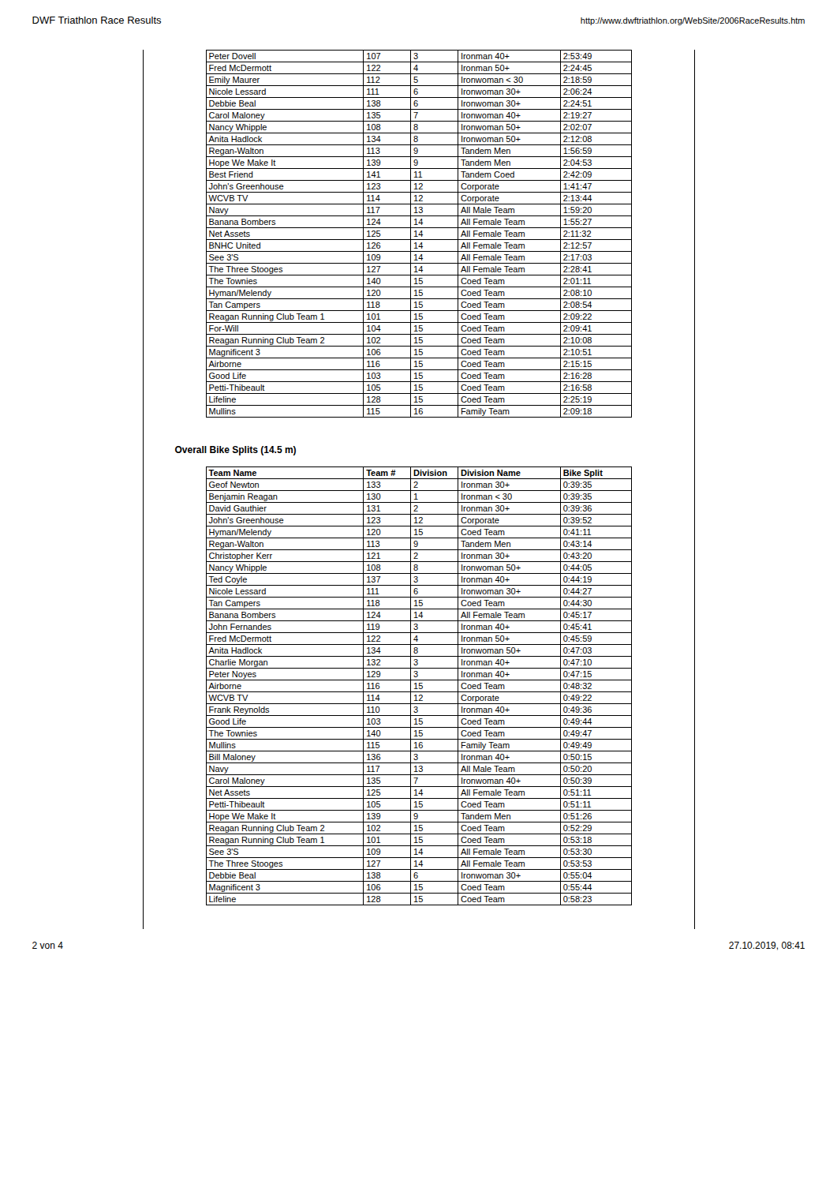DWF Triathlon Race Results
http://www.dwftriathlon.org/WebSite/2006RaceResults.htm
| Peter Dovell | 107 | 3 | Ironman 40+ | 2:53:49 |
| Fred McDermott | 122 | 4 | Ironman 50+ | 2:24:45 |
| Emily Maurer | 112 | 5 | Ironwoman < 30 | 2:18:59 |
| Nicole Lessard | 111 | 6 | Ironwoman 30+ | 2:06:24 |
| Debbie Beal | 138 | 6 | Ironwoman 30+ | 2:24:51 |
| Carol Maloney | 135 | 7 | Ironwoman 40+ | 2:19:27 |
| Nancy Whipple | 108 | 8 | Ironwoman 50+ | 2:02:07 |
| Anita Hadlock | 134 | 8 | Ironwoman 50+ | 2:12:08 |
| Regan-Walton | 113 | 9 | Tandem Men | 1:56:59 |
| Hope We Make It | 139 | 9 | Tandem Men | 2:04:53 |
| Best Friend | 141 | 11 | Tandem Coed | 2:42:09 |
| John's Greenhouse | 123 | 12 | Corporate | 1:41:47 |
| WCVB TV | 114 | 12 | Corporate | 2:13:44 |
| Navy | 117 | 13 | All Male Team | 1:59:20 |
| Banana Bombers | 124 | 14 | All Female Team | 1:55:27 |
| Net Assets | 125 | 14 | All Female Team | 2:11:32 |
| BNHC United | 126 | 14 | All Female Team | 2:12:57 |
| See 3'S | 109 | 14 | All Female Team | 2:17:03 |
| The Three Stooges | 127 | 14 | All Female Team | 2:28:41 |
| The Townies | 140 | 15 | Coed Team | 2:01:11 |
| Hyman/Melendy | 120 | 15 | Coed Team | 2:08:10 |
| Tan Campers | 118 | 15 | Coed Team | 2:08:54 |
| Reagan Running Club Team 1 | 101 | 15 | Coed Team | 2:09:22 |
| For-Will | 104 | 15 | Coed Team | 2:09:41 |
| Reagan Running Club Team 2 | 102 | 15 | Coed Team | 2:10:08 |
| Magnificent 3 | 106 | 15 | Coed Team | 2:10:51 |
| Airborne | 116 | 15 | Coed Team | 2:15:15 |
| Good Life | 103 | 15 | Coed Team | 2:16:28 |
| Petti-Thibeault | 105 | 15 | Coed Team | 2:16:58 |
| Lifeline | 128 | 15 | Coed Team | 2:25:19 |
| Mullins | 115 | 16 | Family Team | 2:09:18 |
Overall Bike Splits (14.5 m)
| Team Name | Team # | Division | Division Name | Bike Split |
| --- | --- | --- | --- | --- |
| Geof Newton | 133 | 2 | Ironman 30+ | 0:39:35 |
| Benjamin Reagan | 130 | 1 | Ironman < 30 | 0:39:35 |
| David Gauthier | 131 | 2 | Ironman 30+ | 0:39:36 |
| John's Greenhouse | 123 | 12 | Corporate | 0:39:52 |
| Hyman/Melendy | 120 | 15 | Coed Team | 0:41:11 |
| Regan-Walton | 113 | 9 | Tandem Men | 0:43:14 |
| Christopher Kerr | 121 | 2 | Ironman 30+ | 0:43:20 |
| Nancy Whipple | 108 | 8 | Ironwoman 50+ | 0:44:05 |
| Ted Coyle | 137 | 3 | Ironman 40+ | 0:44:19 |
| Nicole Lessard | 111 | 6 | Ironwoman 30+ | 0:44:27 |
| Tan Campers | 118 | 15 | Coed Team | 0:44:30 |
| Banana Bombers | 124 | 14 | All Female Team | 0:45:17 |
| John Fernandes | 119 | 3 | Ironman 40+ | 0:45:41 |
| Fred McDermott | 122 | 4 | Ironman 50+ | 0:45:59 |
| Anita Hadlock | 134 | 8 | Ironwoman 50+ | 0:47:03 |
| Charlie Morgan | 132 | 3 | Ironman 40+ | 0:47:10 |
| Peter Noyes | 129 | 3 | Ironman 40+ | 0:47:15 |
| Airborne | 116 | 15 | Coed Team | 0:48:32 |
| WCVB TV | 114 | 12 | Corporate | 0:49:22 |
| Frank Reynolds | 110 | 3 | Ironman 40+ | 0:49:36 |
| Good Life | 103 | 15 | Coed Team | 0:49:44 |
| The Townies | 140 | 15 | Coed Team | 0:49:47 |
| Mullins | 115 | 16 | Family Team | 0:49:49 |
| Bill Maloney | 136 | 3 | Ironman 40+ | 0:50:15 |
| Navy | 117 | 13 | All Male Team | 0:50:20 |
| Carol Maloney | 135 | 7 | Ironwoman 40+ | 0:50:39 |
| Net Assets | 125 | 14 | All Female Team | 0:51:11 |
| Petti-Thibeault | 105 | 15 | Coed Team | 0:51:11 |
| Hope We Make It | 139 | 9 | Tandem Men | 0:51:26 |
| Reagan Running Club Team 2 | 102 | 15 | Coed Team | 0:52:29 |
| Reagan Running Club Team 1 | 101 | 15 | Coed Team | 0:53:18 |
| See 3'S | 109 | 14 | All Female Team | 0:53:30 |
| The Three Stooges | 127 | 14 | All Female Team | 0:53:53 |
| Debbie Beal | 138 | 6 | Ironwoman 30+ | 0:55:04 |
| Magnificent 3 | 106 | 15 | Coed Team | 0:55:44 |
| Lifeline | 128 | 15 | Coed Team | 0:58:23 |
2 von 4
27.10.2019, 08:41